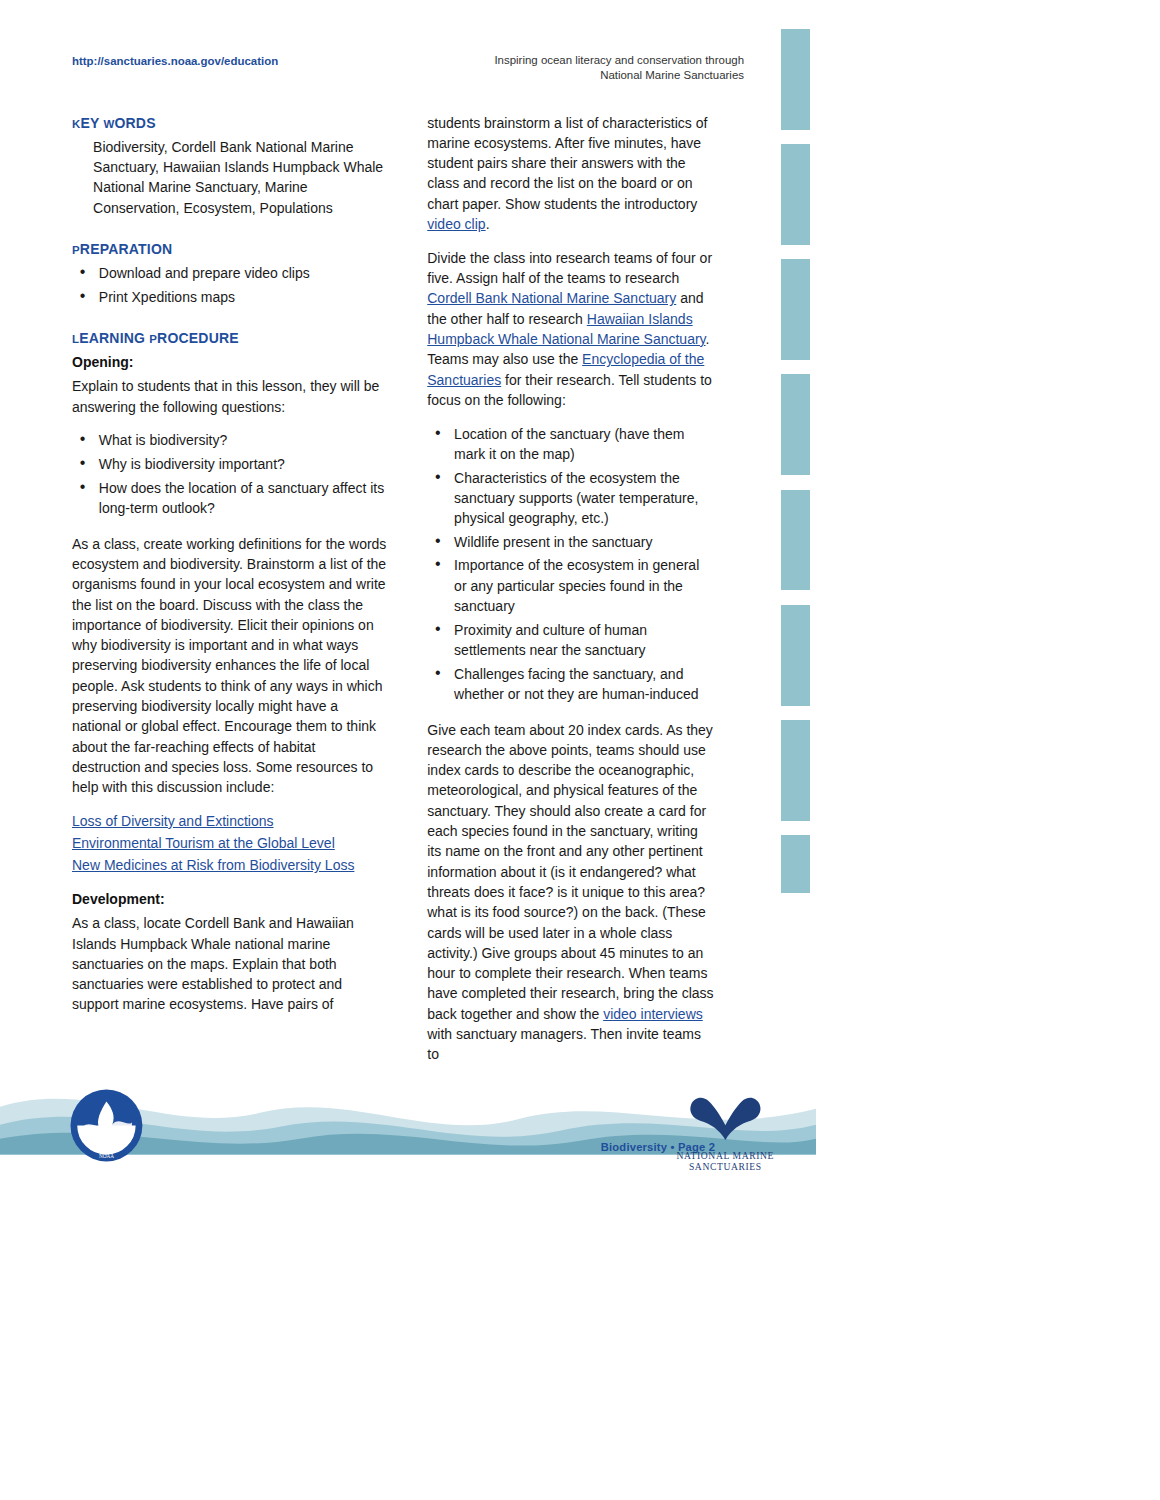http://sanctuaries.noaa.gov/education
Inspiring ocean literacy and conservation through
National Marine Sanctuaries
KEY WORDS
Biodiversity, Cordell Bank National Marine Sanctuary, Hawaiian Islands Humpback Whale National Marine Sanctuary, Marine Conservation, Ecosystem, Populations
PREPARATION
Download and prepare video clips
Print Xpeditions maps
LEARNING PROCEDURE
Opening:
Explain to students that in this lesson, they will be answering the following questions:
What is biodiversity?
Why is biodiversity important?
How does the location of a sanctuary affect its long-term outlook?
As a class, create working definitions for the words ecosystem and biodiversity. Brainstorm a list of the organisms found in your local ecosystem and write the list on the board. Discuss with the class the importance of biodiversity. Elicit their opinions on why biodiversity is important and in what ways preserving biodiversity enhances the life of local people. Ask students to think of any ways in which preserving biodiversity locally might have a national or global effect. Encourage them to think about the far-reaching effects of habitat destruction and species loss. Some resources to help with this discussion include:
Loss of Diversity and Extinctions Environmental Tourism at the Global Level New Medicines at Risk from Biodiversity Loss
Development:
As a class, locate Cordell Bank and Hawaiian Islands Humpback Whale national marine sanctuaries on the maps. Explain that both sanctuaries were established to protect and support marine ecosystems. Have pairs of
students brainstorm a list of characteristics of marine ecosystems. After five minutes, have student pairs share their answers with the class and record the list on the board or on chart paper. Show students the introductory video clip.
Divide the class into research teams of four or five. Assign half of the teams to research Cordell Bank National Marine Sanctuary and the other half to research Hawaiian Islands Humpback Whale National Marine Sanctuary. Teams may also use the Encyclopedia of the Sanctuaries for their research. Tell students to focus on the following:
Location of the sanctuary (have them mark it on the map)
Characteristics of the ecosystem the sanctuary supports (water temperature, physical geography, etc.)
Wildlife present in the sanctuary
Importance of the ecosystem in general or any particular species found in the sanctuary
Proximity and culture of human settlements near the sanctuary
Challenges facing the sanctuary, and whether or not they are human-induced
Give each team about 20 index cards. As they research the above points, teams should use index cards to describe the oceanographic, meteorological, and physical features of the sanctuary. They should also create a card for each species found in the sanctuary, writing its name on the front and any other pertinent information about it (is it endangered? what threats does it face? is it unique to this area? what is its food source?) on the back. (These cards will be used later in a whole class activity.) Give groups about 45 minutes to an hour to complete their research. When teams have completed their research, bring the class back together and show the video interviews with sanctuary managers. Then invite teams to
Biodiversity • Page 2
NOAA
NATIONAL MARINESANCTUARIES